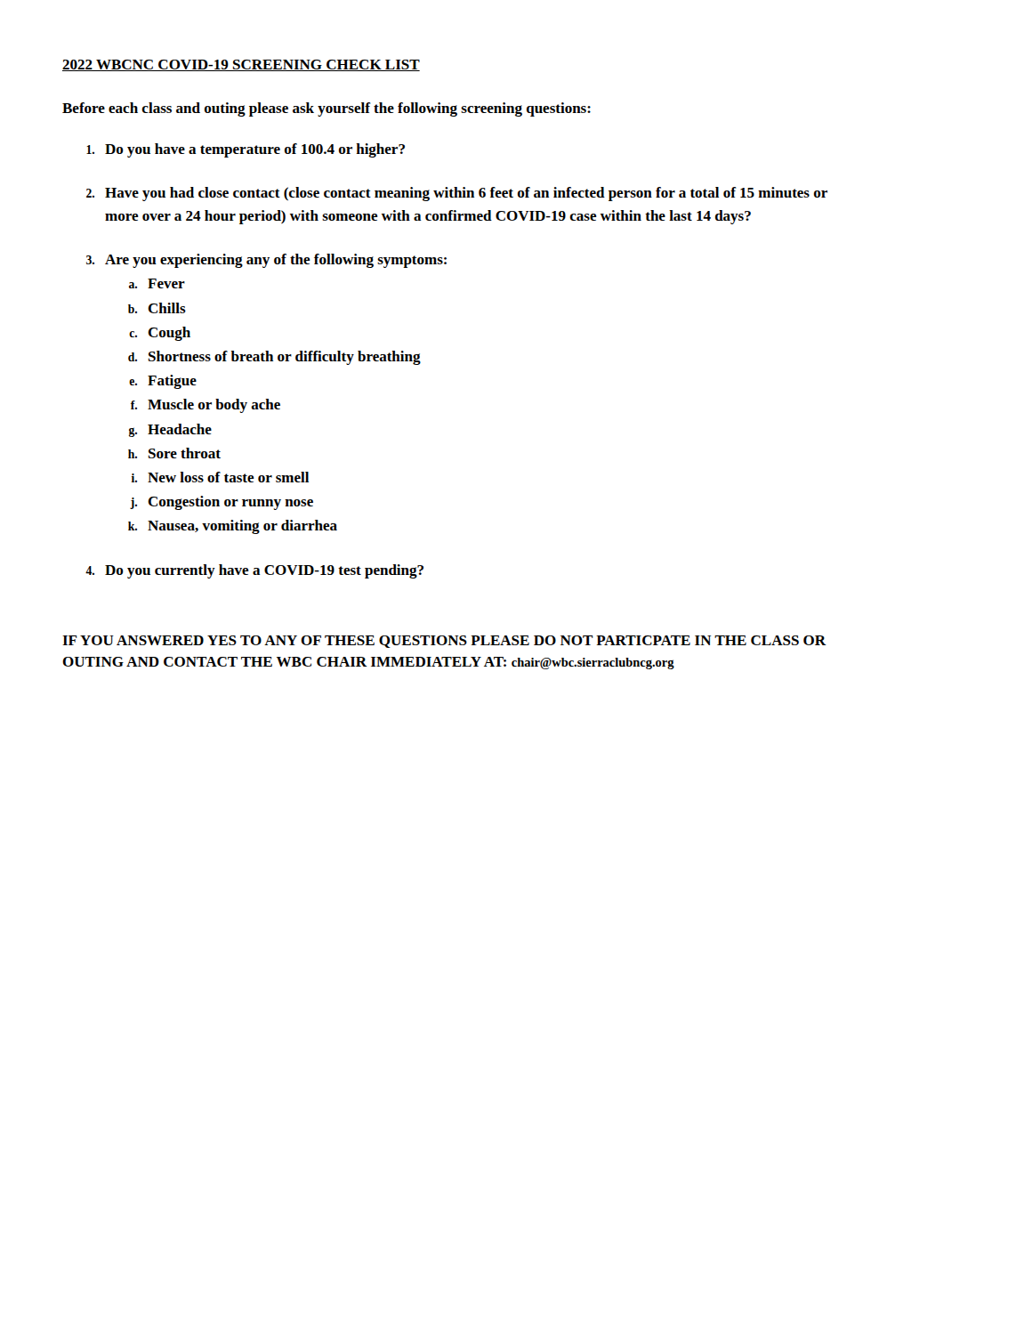2022 WBCNC COVID-19 SCREENING CHECK LIST
Before each class and outing please ask yourself the following screening questions:
Do you have a temperature of 100.4 or higher?
Have you had close contact (close contact meaning within 6 feet of an infected person for a total of 15 minutes or more over a 24 hour period) with someone with a confirmed COVID-19 case within the last 14 days?
Are you experiencing any of the following symptoms:
Fever
Chills
Cough
Shortness of breath or difficulty breathing
Fatigue
Muscle or body ache
Headache
Sore throat
New loss of taste or smell
Congestion or runny nose
Nausea, vomiting or diarrhea
Do you currently have a COVID-19 test pending?
IF YOU ANSWERED YES TO ANY OF THESE QUESTIONS PLEASE DO NOT PARTICPATE IN THE CLASS OR OUTING AND CONTACT THE WBC CHAIR IMMEDIATELY AT: chair@wbc.sierraclubncg.org